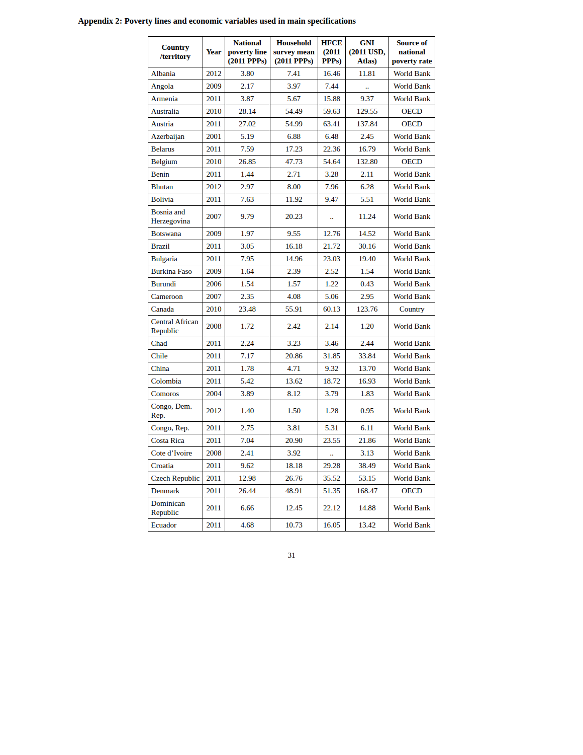Appendix 2: Poverty lines and economic variables used in main specifications
| Country /territory | Year | National poverty line (2011 PPPs) | Household survey mean (2011 PPPs) | HFCE (2011 PPPs) | GNI (2011 USD, Atlas) | Source of national poverty rate |
| --- | --- | --- | --- | --- | --- | --- |
| Albania | 2012 | 3.80 | 7.41 | 16.46 | 11.81 | World Bank |
| Angola | 2009 | 2.17 | 3.97 | 7.44 | .. | World Bank |
| Armenia | 2011 | 3.87 | 5.67 | 15.88 | 9.37 | World Bank |
| Australia | 2010 | 28.14 | 54.49 | 59.63 | 129.55 | OECD |
| Austria | 2011 | 27.02 | 54.99 | 63.41 | 137.84 | OECD |
| Azerbaijan | 2001 | 5.19 | 6.88 | 6.48 | 2.45 | World Bank |
| Belarus | 2011 | 7.59 | 17.23 | 22.36 | 16.79 | World Bank |
| Belgium | 2010 | 26.85 | 47.73 | 54.64 | 132.80 | OECD |
| Benin | 2011 | 1.44 | 2.71 | 3.28 | 2.11 | World Bank |
| Bhutan | 2012 | 2.97 | 8.00 | 7.96 | 6.28 | World Bank |
| Bolivia | 2011 | 7.63 | 11.92 | 9.47 | 5.51 | World Bank |
| Bosnia and Herzegovina | 2007 | 9.79 | 20.23 | .. | 11.24 | World Bank |
| Botswana | 2009 | 1.97 | 9.55 | 12.76 | 14.52 | World Bank |
| Brazil | 2011 | 3.05 | 16.18 | 21.72 | 30.16 | World Bank |
| Bulgaria | 2011 | 7.95 | 14.96 | 23.03 | 19.40 | World Bank |
| Burkina Faso | 2009 | 1.64 | 2.39 | 2.52 | 1.54 | World Bank |
| Burundi | 2006 | 1.54 | 1.57 | 1.22 | 0.43 | World Bank |
| Cameroon | 2007 | 2.35 | 4.08 | 5.06 | 2.95 | World Bank |
| Canada | 2010 | 23.48 | 55.91 | 60.13 | 123.76 | Country |
| Central African Republic | 2008 | 1.72 | 2.42 | 2.14 | 1.20 | World Bank |
| Chad | 2011 | 2.24 | 3.23 | 3.46 | 2.44 | World Bank |
| Chile | 2011 | 7.17 | 20.86 | 31.85 | 33.84 | World Bank |
| China | 2011 | 1.78 | 4.71 | 9.32 | 13.70 | World Bank |
| Colombia | 2011 | 5.42 | 13.62 | 18.72 | 16.93 | World Bank |
| Comoros | 2004 | 3.89 | 8.12 | 3.79 | 1.83 | World Bank |
| Congo, Dem. Rep. | 2012 | 1.40 | 1.50 | 1.28 | 0.95 | World Bank |
| Congo, Rep. | 2011 | 2.75 | 3.81 | 5.31 | 6.11 | World Bank |
| Costa Rica | 2011 | 7.04 | 20.90 | 23.55 | 21.86 | World Bank |
| Cote d’Ivoire | 2008 | 2.41 | 3.92 | .. | 3.13 | World Bank |
| Croatia | 2011 | 9.62 | 18.18 | 29.28 | 38.49 | World Bank |
| Czech Republic | 2011 | 12.98 | 26.76 | 35.52 | 53.15 | World Bank |
| Denmark | 2011 | 26.44 | 48.91 | 51.35 | 168.47 | OECD |
| Dominican Republic | 2011 | 6.66 | 12.45 | 22.12 | 14.88 | World Bank |
| Ecuador | 2011 | 4.68 | 10.73 | 16.05 | 13.42 | World Bank |
31